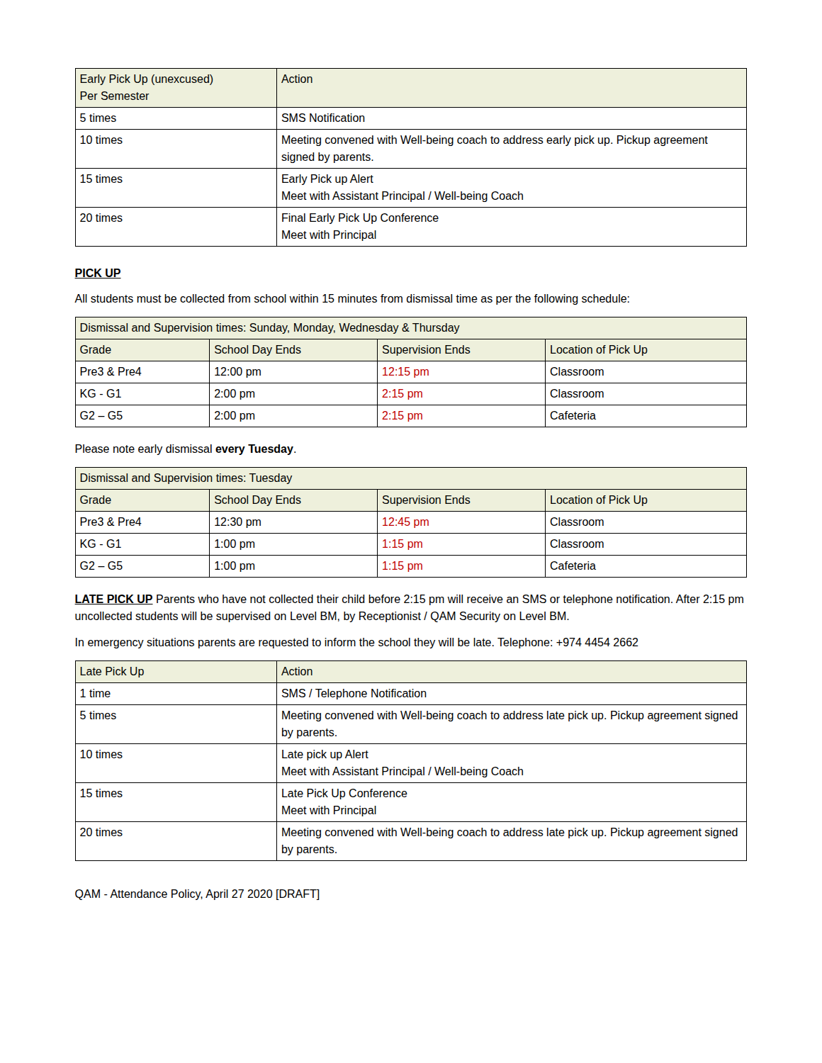| Early Pick Up (unexcused) Per Semester | Action |
| 5 times | SMS Notification |
| 10 times | Meeting convened with Well-being coach to address early pick up. Pickup agreement signed by parents. |
| 15 times | Early Pick up Alert Meet with Assistant Principal / Well-being Coach |
| 20 times | Final Early Pick Up Conference Meet with Principal |
PICK UP
All students must be collected from school within 15 minutes from dismissal time as per the following schedule:
| Dismissal and Supervision times: Sunday, Monday, Wednesday & Thursday |
| Grade | School Day Ends | Supervision Ends | Location of Pick Up |
| Pre3 & Pre4 | 12:00 pm | 12:15 pm | Classroom |
| KG - G1 | 2:00 pm | 2:15 pm | Classroom |
| G2 – G5 | 2:00 pm | 2:15 pm | Cafeteria |
Please note early dismissal every Tuesday.
| Dismissal and Supervision times: Tuesday |
| Grade | School Day Ends | Supervision Ends | Location of Pick Up |
| Pre3 & Pre4 | 12:30 pm | 12:45 pm | Classroom |
| KG - G1 | 1:00 pm | 1:15 pm | Classroom |
| G2 – G5 | 1:00 pm | 1:15 pm | Cafeteria |
LATE PICK UP Parents who have not collected their child before 2:15 pm will receive an SMS or telephone notification. After 2:15 pm uncollected students will be supervised on Level BM, by Receptionist / QAM Security on Level BM.
In emergency situations parents are requested to inform the school they will be late. Telephone: +974 4454 2662
| Late Pick Up | Action |
| 1 time | SMS / Telephone Notification |
| 5 times | Meeting convened with Well-being coach to address late pick up. Pickup agreement signed by parents. |
| 10 times | Late pick up Alert Meet with Assistant Principal / Well-being Coach |
| 15 times | Late Pick Up Conference Meet with Principal |
| 20 times | Meeting convened with Well-being coach to address late pick up. Pickup agreement signed by parents. |
QAM - Attendance Policy, April 27 2020 [DRAFT]